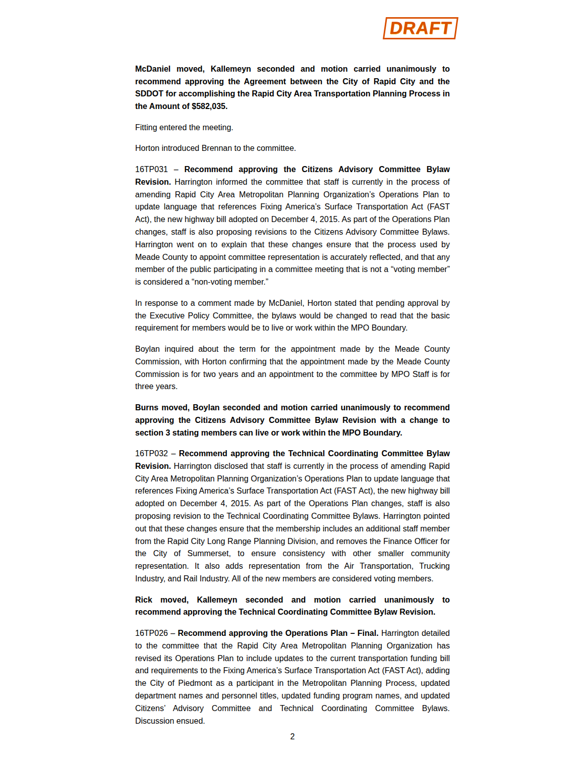DRAFT
McDaniel moved, Kallemeyn seconded and motion carried unanimously to recommend approving the Agreement between the City of Rapid City and the SDDOT for accomplishing the Rapid City Area Transportation Planning Process in the Amount of $582,035.
Fitting entered the meeting.
Horton introduced Brennan to the committee.
16TP031 – Recommend approving the Citizens Advisory Committee Bylaw Revision. Harrington informed the committee that staff is currently in the process of amending Rapid City Area Metropolitan Planning Organization’s Operations Plan to update language that references Fixing America’s Surface Transportation Act (FAST Act), the new highway bill adopted on December 4, 2015. As part of the Operations Plan changes, staff is also proposing revisions to the Citizens Advisory Committee Bylaws. Harrington went on to explain that these changes ensure that the process used by Meade County to appoint committee representation is accurately reflected, and that any member of the public participating in a committee meeting that is not a “voting member” is considered a “non-voting member.”
In response to a comment made by McDaniel, Horton stated that pending approval by the Executive Policy Committee, the bylaws would be changed to read that the basic requirement for members would be to live or work within the MPO Boundary.
Boylan inquired about the term for the appointment made by the Meade County Commission, with Horton confirming that the appointment made by the Meade County Commission is for two years and an appointment to the committee by MPO Staff is for three years.
Burns moved, Boylan seconded and motion carried unanimously to recommend approving the Citizens Advisory Committee Bylaw Revision with a change to section 3 stating members can live or work within the MPO Boundary.
16TP032 – Recommend approving the Technical Coordinating Committee Bylaw Revision. Harrington disclosed that staff is currently in the process of amending Rapid City Area Metropolitan Planning Organization’s Operations Plan to update language that references Fixing America’s Surface Transportation Act (FAST Act), the new highway bill adopted on December 4, 2015. As part of the Operations Plan changes, staff is also proposing revision to the Technical Coordinating Committee Bylaws. Harrington pointed out that these changes ensure that the membership includes an additional staff member from the Rapid City Long Range Planning Division, and removes the Finance Officer for the City of Summerset, to ensure consistency with other smaller community representation. It also adds representation from the Air Transportation, Trucking Industry, and Rail Industry. All of the new members are considered voting members.
Rick moved, Kallemeyn seconded and motion carried unanimously to recommend approving the Technical Coordinating Committee Bylaw Revision.
16TP026 – Recommend approving the Operations Plan – Final. Harrington detailed to the committee that the Rapid City Area Metropolitan Planning Organization has revised its Operations Plan to include updates to the current transportation funding bill and requirements to the Fixing America’s Surface Transportation Act (FAST Act), adding the City of Piedmont as a participant in the Metropolitan Planning Process, updated department names and personnel titles, updated funding program names, and updated Citizens’ Advisory Committee and Technical Coordinating Committee Bylaws. Discussion ensued.
2